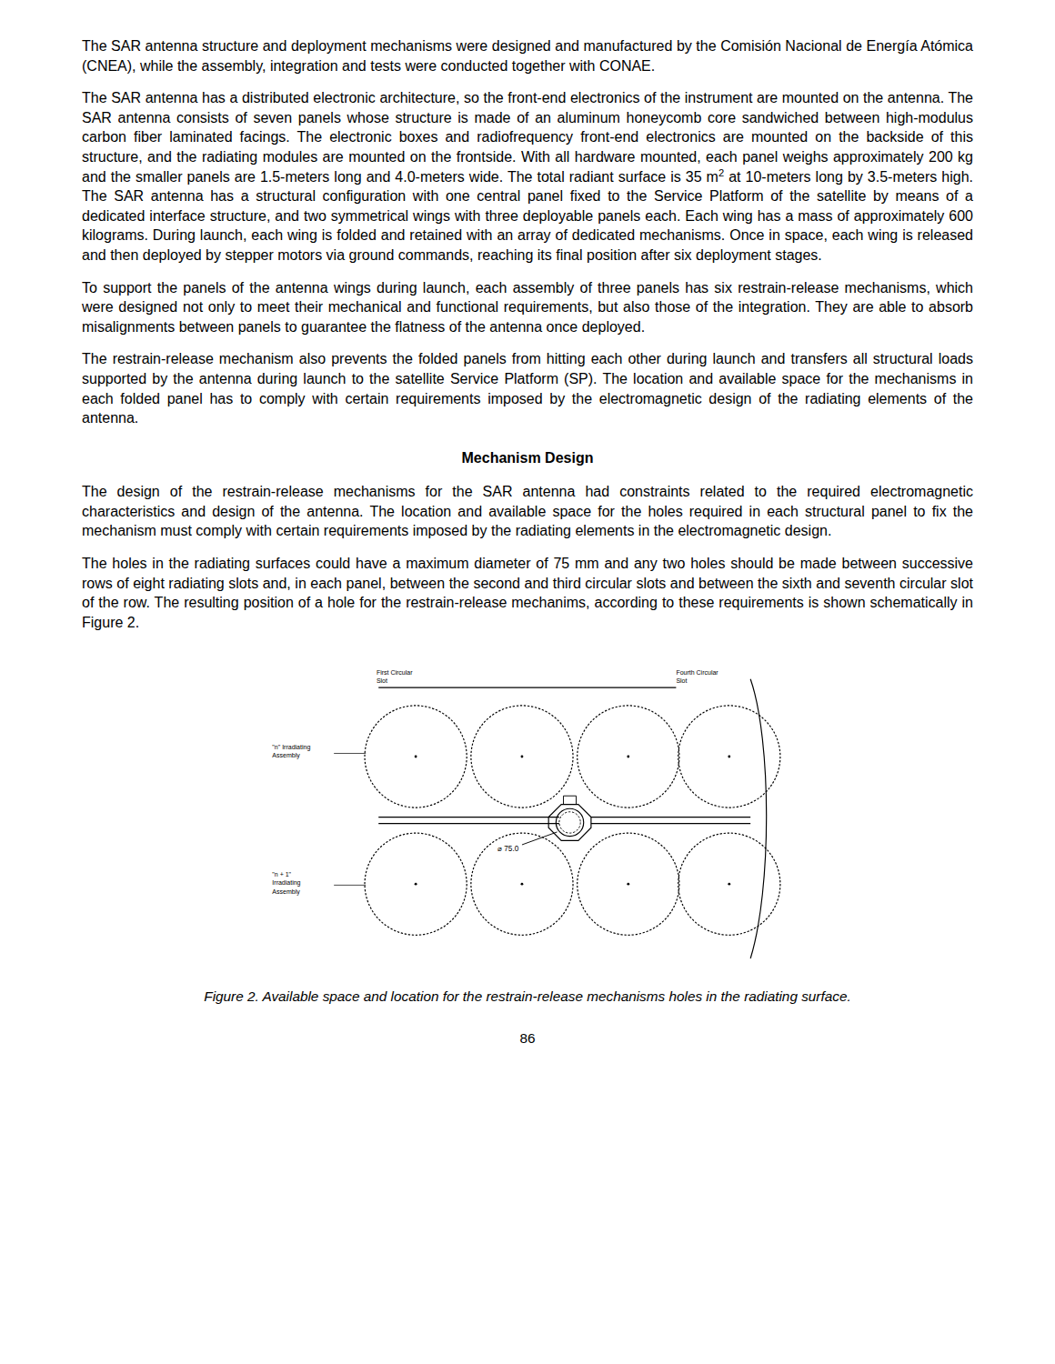The SAR antenna structure and deployment mechanisms were designed and manufactured by the Comisión Nacional de Energía Atómica (CNEA), while the assembly, integration and tests were conducted together with CONAE.
The SAR antenna has a distributed electronic architecture, so the front-end electronics of the instrument are mounted on the antenna. The SAR antenna consists of seven panels whose structure is made of an aluminum honeycomb core sandwiched between high-modulus carbon fiber laminated facings. The electronic boxes and radiofrequency front-end electronics are mounted on the backside of this structure, and the radiating modules are mounted on the frontside. With all hardware mounted, each panel weighs approximately 200 kg and the smaller panels are 1.5-meters long and 4.0-meters wide. The total radiant surface is 35 m2 at 10-meters long by 3.5-meters high. The SAR antenna has a structural configuration with one central panel fixed to the Service Platform of the satellite by means of a dedicated interface structure, and two symmetrical wings with three deployable panels each. Each wing has a mass of approximately 600 kilograms. During launch, each wing is folded and retained with an array of dedicated mechanisms. Once in space, each wing is released and then deployed by stepper motors via ground commands, reaching its final position after six deployment stages.
To support the panels of the antenna wings during launch, each assembly of three panels has six restrain-release mechanisms, which were designed not only to meet their mechanical and functional requirements, but also those of the integration. They are able to absorb misalignments between panels to guarantee the flatness of the antenna once deployed.
The restrain-release mechanism also prevents the folded panels from hitting each other during launch and transfers all structural loads supported by the antenna during launch to the satellite Service Platform (SP). The location and available space for the mechanisms in each folded panel has to comply with certain requirements imposed by the electromagnetic design of the radiating elements of the antenna.
Mechanism Design
The design of the restrain-release mechanisms for the SAR antenna had constraints related to the required electromagnetic characteristics and design of the antenna. The location and available space for the holes required in each structural panel to fix the mechanism must comply with certain requirements imposed by the radiating elements in the electromagnetic design.
The holes in the radiating surfaces could have a maximum diameter of 75 mm and any two holes should be made between successive rows of eight radiating slots and, in each panel, between the second and third circular slots and between the sixth and seventh circular slot of the row. The resulting position of a hole for the restrain-release mechanims, according to these requirements is shown schematically in Figure 2.
⌀ 75.0 First Circular Slot Fourth Circular Slot "n" Irradiating Assembly "n + 1" Irradiating Assembly
Figure 2. Available space and location for the restrain-release mechanisms holes in the radiating surface.
86